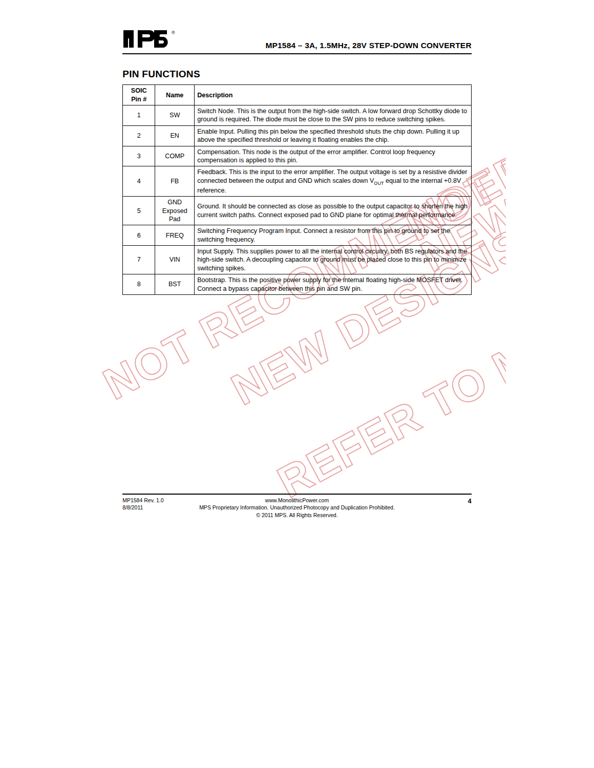NOT RECOMMENDED FOR
NEW DESIGNS
REFER TO MP2338
NOT RECOMMENDED FOR
NEW DESIGNS
®
MP1584 – 3A, 1.5MHz, 28V STEP-DOWN CONVERTER
PIN FUNCTIONS
| SOIC Pin # | Name | Description |
| --- | --- | --- |
| 1 | SW | Switch Node. This is the output from the high-side switch. A low forward drop Schottky diode to ground is required. The diode must be close to the SW pins to reduce switching spikes. |
| 2 | EN | Enable Input. Pulling this pin below the specified threshold shuts the chip down. Pulling it up above the specified threshold or leaving it floating enables the chip. |
| 3 | COMP | Compensation. This node is the output of the error amplifier. Control loop frequency compensation is applied to this pin. |
| 4 | FB | Feedback. This is the input to the error amplifier. The output voltage is set by a resistive divider connected between the output and GND which scales down V OUT equal to the internal +0.8V reference. |
| 5 | GND Exposed Pad | Ground. It should be connected as close as possible to the output capacitor to shorten the high current switch paths. Connect exposed pad to GND plane for optimal thermal performance. |
| 6 | FREQ | Switching Frequency Program Input. Connect a resistor from this pin to ground to set the switching frequency. |
| 7 | VIN | Input Supply. This supplies power to all the internal control circuitry, both BS regulators and the high-side switch. A decoupling capacitor to ground must be placed close to this pin to minimize switching spikes. |
| 8 | BST | Bootstrap. This is the positive power supply for the internal floating high-side MOSFET driver. Connect a bypass capacitor between this pin and SW pin. |
MP1584 Rev. 1.0
8/8/2011
www.MonolithicPower.com
MPS Proprietary Information. Unauthorized Photocopy and Duplication Prohibited.
© 2011 MPS. All Rights Reserved.
4